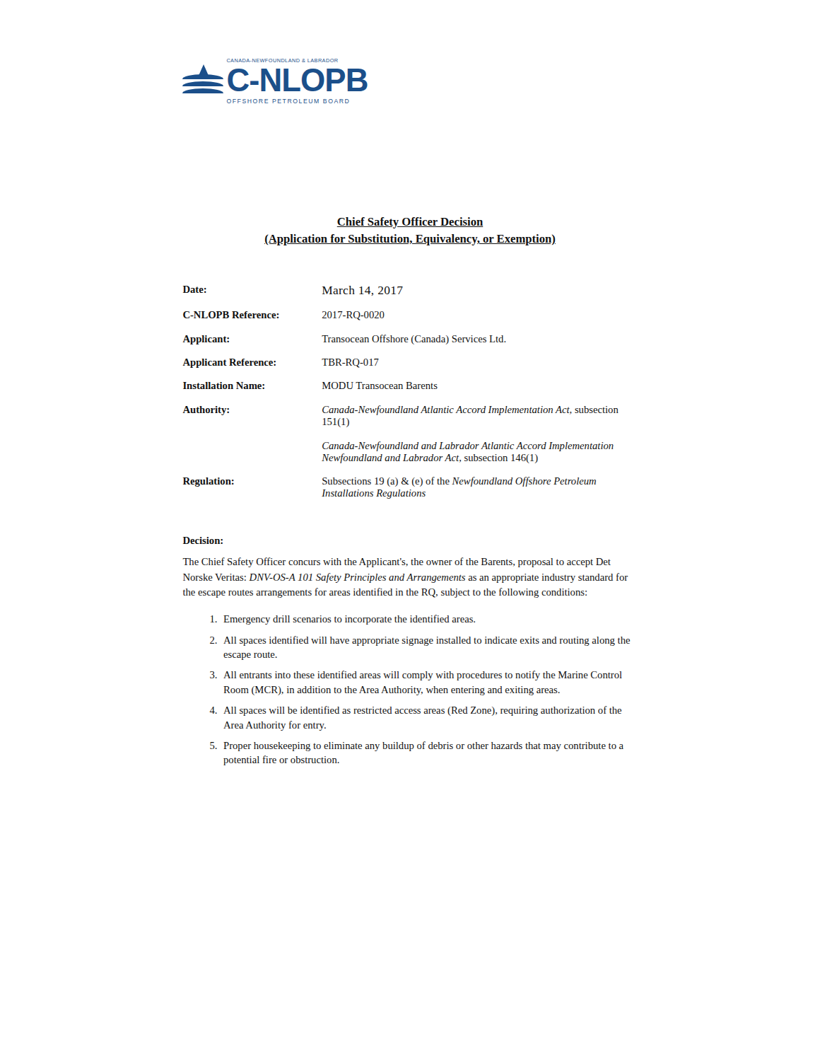CANADA-NEWFOUNDLAND & LABRADOR
C-NLOPB
OFFSHORE PETROLEUM BOARD
Chief Safety Officer Decision
(Application for Substitution, Equivalency, or Exemption)
| Date: | March 14, 2017 |
| C-NLOPB Reference: | 2017-RQ-0020 |
| Applicant: | Transocean Offshore (Canada) Services Ltd. |
| Applicant Reference: | TBR-RQ-017 |
| Installation Name: | MODU Transocean Barents |
| Authority: | Canada-Newfoundland Atlantic Accord Implementation Act, subsection 151(1) Canada-Newfoundland and Labrador Atlantic Accord Implementation Newfoundland and Labrador Act, subsection 146(1) |
| Regulation: | Subsections 19 (a) & (e) of the Newfoundland Offshore Petroleum Installations Regulations |
Decision:
The Chief Safety Officer concurs with the Applicant's, the owner of the Barents, proposal to accept Det Norske Veritas: DNV-OS-A 101 Safety Principles and Arrangements as an appropriate industry standard for the escape routes arrangements for areas identified in the RQ, subject to the following conditions:
Emergency drill scenarios to incorporate the identified areas.
All spaces identified will have appropriate signage installed to indicate exits and routing along the escape route.
All entrants into these identified areas will comply with procedures to notify the Marine Control Room (MCR), in addition to the Area Authority, when entering and exiting areas.
All spaces will be identified as restricted access areas (Red Zone), requiring authorization of the Area Authority for entry.
Proper housekeeping to eliminate any buildup of debris or other hazards that may contribute to a potential fire or obstruction.